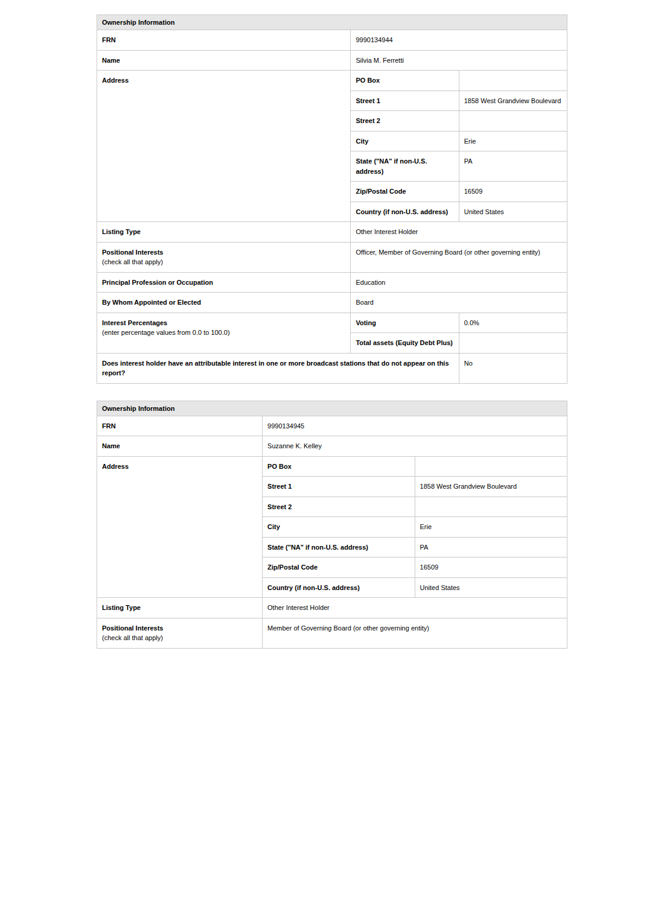Ownership Information
| FRN | 9990134944 |
| Name | Silvia M. Ferretti |
| Address | PO Box | |
| Street 1 | 1858 West Grandview Boulevard |
| Street 2 | |
| City | Erie |
| State ("NA" if non-U.S. address) | PA |
| Zip/Postal Code | 16509 |
| Country (if non-U.S. address) | United States |
| Listing Type | Other Interest Holder |
| Positional Interests (check all that apply) | Officer, Member of Governing Board (or other governing entity) |
| Principal Profession or Occupation | Education |
| By Whom Appointed or Elected | Board |
| Interest Percentages (enter percentage values from 0.0 to 100.0) | Voting | 0.0% |
| Total assets (Equity Debt Plus) | |
| Does interest holder have an attributable interest in one or more broadcast stations that do not appear on this report? | No |
Ownership Information
| FRN | 9990134945 |
| Name | Suzanne K. Kelley |
| Address | PO Box | |
| Street 1 | 1858 West Grandview Boulevard |
| Street 2 | |
| City | Erie |
| State ("NA" if non-U.S. address) | PA |
| Zip/Postal Code | 16509 |
| Country (if non-U.S. address) | United States |
| Listing Type | Other Interest Holder |
| Positional Interests (check all that apply) | Member of Governing Board (or other governing entity) |